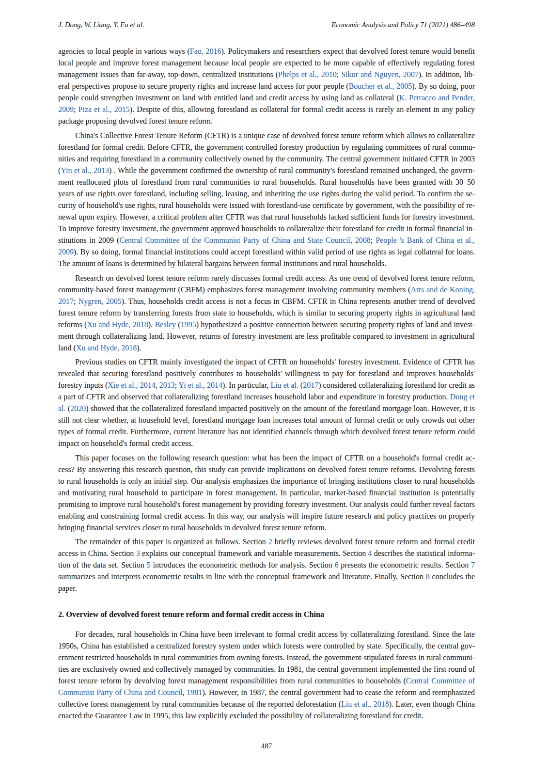J. Dong, W. Liang, Y. Fu et al. Economic Analysis and Policy 71 (2021) 486–498
agencies to local people in various ways (Fao, 2016). Policymakers and researchers expect that devolved forest tenure would benefit local people and improve forest management because local people are expected to be more capable of effectively regulating forest management issues than far-away, top-down, centralized institutions (Phelps et al., 2010; Sikor and Nguyen, 2007). In addition, liberal perspectives propose to secure property rights and increase land access for poor people (Boucher et al., 2005). By so doing, poor people could strengthen investment on land with entitled land and credit access by using land as collateral (K. Petracco and Pender, 2009; Piza et al., 2015). Despite of this, allowing forestland as collateral for formal credit access is rarely an element in any policy package proposing devolved forest tenure reform.
China's Collective Forest Tenure Reform (CFTR) is a unique case of devolved forest tenure reform which allows to collateralize forestland for formal credit. Before CFTR, the government controlled forestry production by regulating committees of rural communities and requiring forestland in a community collectively owned by the community. The central government initiated CFTR in 2003 (Yin et al., 2013) . While the government confirmed the ownership of rural community's forestland remained unchanged, the government reallocated plots of forestland from rural communities to rural households. Rural households have been granted with 30–50 years of use rights over forestland, including selling, leasing, and inheriting the use rights during the valid period. To confirm the security of household's use rights, rural households were issued with forestland-use certificate by government, with the possibility of renewal upon expiry. However, a critical problem after CFTR was that rural households lacked sufficient funds for forestry investment. To improve forestry investment, the government approved households to collateralize their forestland for credit in formal financial institutions in 2009 (Central Committee of the Communist Party of China and State Council, 2008; People 's Bank of China et al., 2009). By so doing, formal financial institutions could accept forestland within valid period of use rights as legal collateral for loans. The amount of loans is determined by bilateral bargains between formal institutions and rural households.
Research on devolved forest tenure reform rarely discusses formal credit access. As one trend of devolved forest tenure reform, community-based forest management (CBFM) emphasizes forest management involving community members (Arts and de Koning, 2017; Nygren, 2005). Thus, households credit access is not a focus in CBFM. CFTR in China represents another trend of devolved forest tenure reform by transferring forests from state to households, which is similar to securing property rights in agricultural land reforms (Xu and Hyde, 2018). Besley (1995) hypothesized a positive connection between securing property rights of land and investment through collateralizing land. However, returns of forestry investment are less profitable compared to investment in agricultural land (Xu and Hyde, 2018).
Previous studies on CFTR mainly investigated the impact of CFTR on households' forestry investment. Evidence of CFTR has revealed that securing forestland positively contributes to households' willingness to pay for forestland and improves households' forestry inputs (Xie et al., 2014, 2013; Yi et al., 2014). In particular, Liu et al. (2017) considered collateralizing forestland for credit as a part of CFTR and observed that collateralizing forestland increases household labor and expenditure in forestry production. Dong et al. (2020) showed that the collateralized forestland impacted positively on the amount of the forestland mortgage loan. However, it is still not clear whether, at household level, forestland mortgage loan increases total amount of formal credit or only crowds out other types of formal credit. Furthermore, current literature has not identified channels through which devolved forest tenure reform could impact on household's formal credit access.
This paper focuses on the following research question: what has been the impact of CFTR on a household's formal credit access? By answering this research question, this study can provide implications on devolved forest tenure reforms. Devolving forests to rural households is only an initial step. Our analysis emphasizes the importance of bringing institutions closer to rural households and motivating rural household to participate in forest management. In particular, market-based financial institution is potentially promising to improve rural household's forest management by providing forestry investment. Our analysis could further reveal factors enabling and constraining formal credit access. In this way, our analysis will inspire future research and policy practices on properly bringing financial services closer to rural households in devolved forest tenure reform.
The remainder of this paper is organized as follows. Section 2 briefly reviews devolved forest tenure reform and formal credit access in China. Section 3 explains our conceptual framework and variable measurements. Section 4 describes the statistical information of the data set. Section 5 introduces the econometric methods for analysis. Section 6 presents the econometric results. Section 7 summarizes and interprets econometric results in line with the conceptual framework and literature. Finally, Section 8 concludes the paper.
2. Overview of devolved forest tenure reform and formal credit access in China
For decades, rural households in China have been irrelevant to formal credit access by collateralizing forestland. Since the late 1950s, China has established a centralized forestry system under which forests were controlled by state. Specifically, the central government restricted households in rural communities from owning forests. Instead, the government-stipulated forests in rural communities are exclusively owned and collectively managed by communities. In 1981, the central government implemented the first round of forest tenure reform by devolving forest management responsibilities from rural communities to households (Central Committee of Communist Party of China and Council, 1981). However, in 1987, the central government had to cease the reform and reemphasized collective forest management by rural communities because of the reported deforestation (Liu et al., 2018). Later, even though China enacted the Guarantee Law in 1995, this law explicitly excluded the possibility of collateralizing forestland for credit.
487